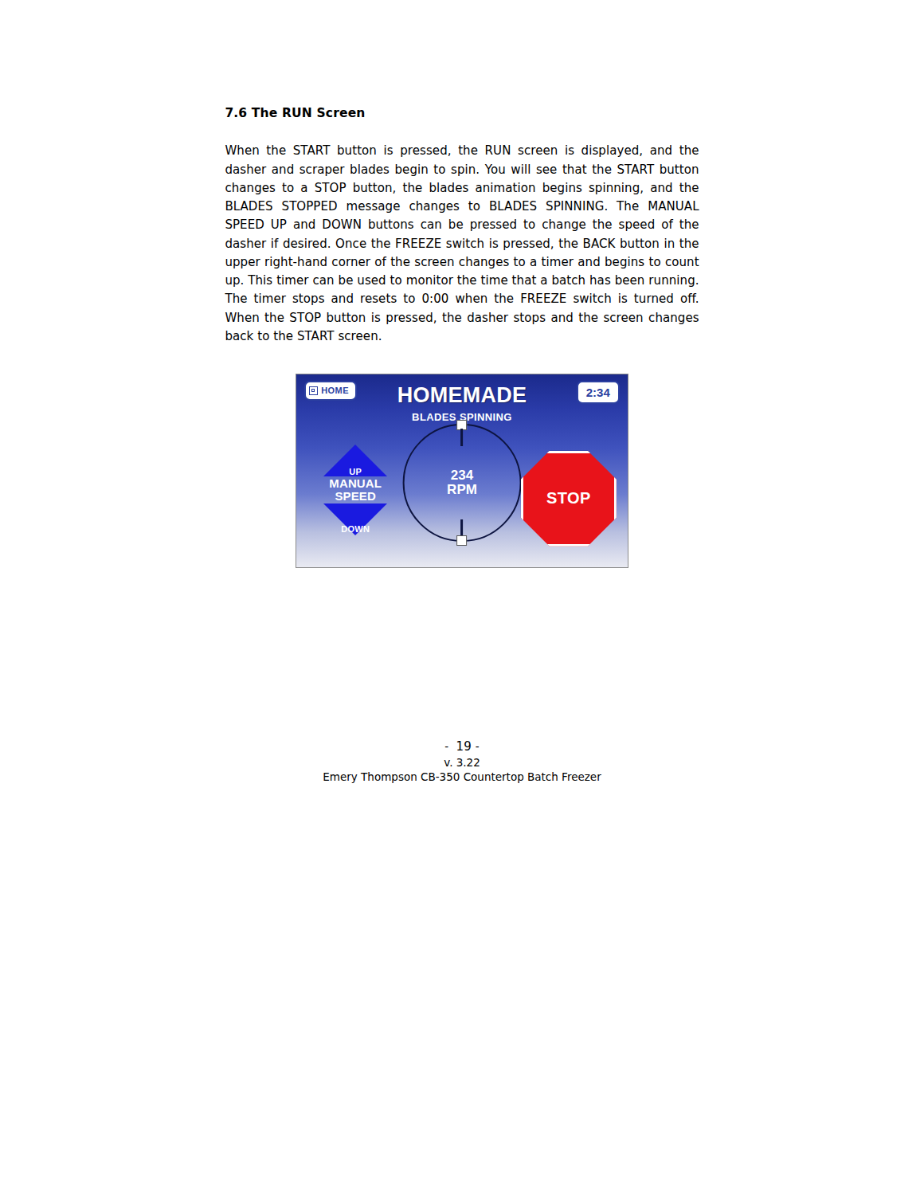7.6 The RUN Screen
When the START button is pressed, the RUN screen is displayed, and the dasher and scraper blades begin to spin. You will see that the START button changes to a STOP button, the blades animation begins spinning, and the BLADES STOPPED message changes to BLADES SPINNING. The MANUAL SPEED UP and DOWN buttons can be pressed to change the speed of the dasher if desired. Once the FREEZE switch is pressed, the BACK button in the upper right-hand corner of the screen changes to a timer and begins to count up. This timer can be used to monitor the time that a batch has been running. The timer stops and resets to 0:00 when the FREEZE switch is turned off. When the STOP button is pressed, the dasher stops and the screen changes back to the START screen.
HOME
2:34
HOMEMADE
BLADES SPINNING
UP
MANUAL
SPEED
DOWN
234
RPM
STOP
- 19 -
v. 3.22
Emery Thompson CB-350 Countertop Batch Freezer